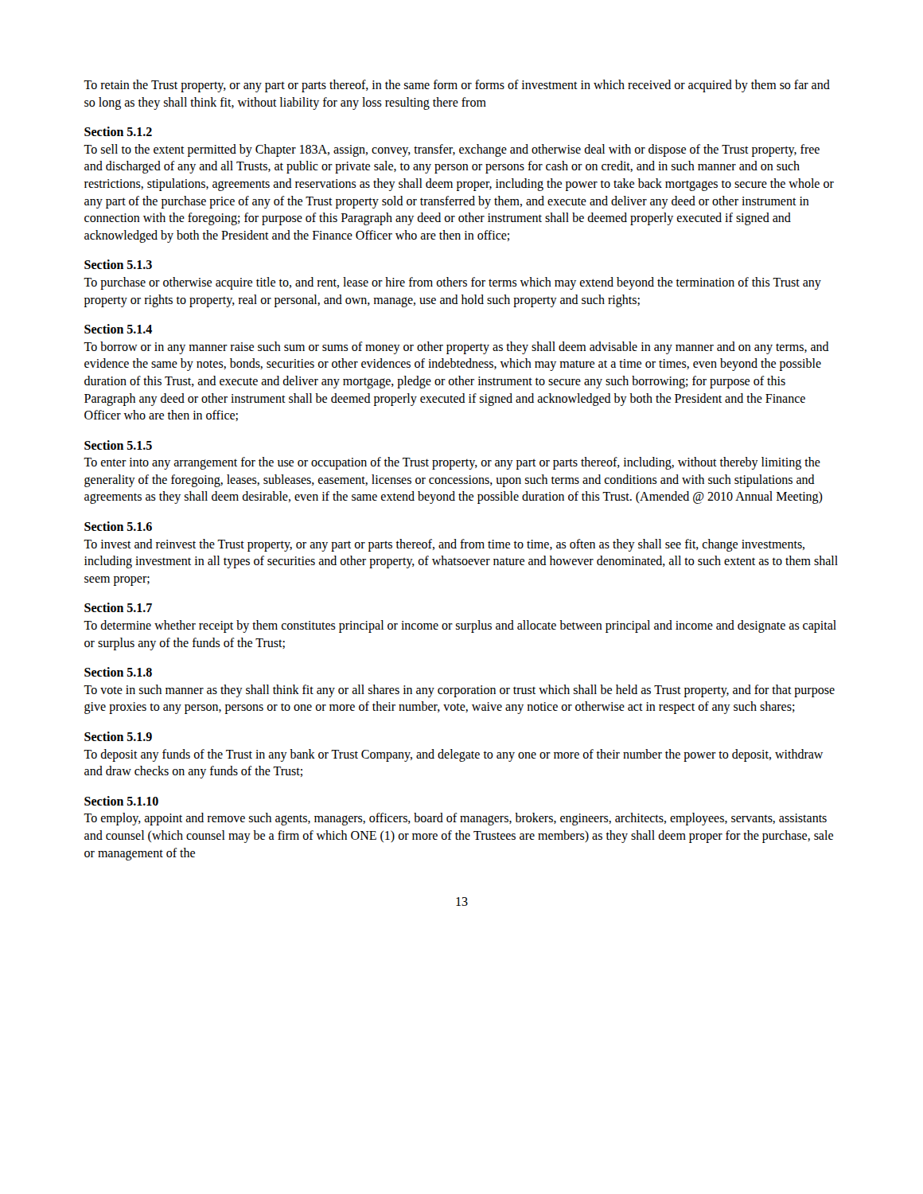To retain the Trust property, or any part or parts thereof, in the same form or forms of investment in which received or acquired by them so far and so long as they shall think fit, without liability for any loss resulting there from
Section 5.1.2
To sell to the extent permitted by Chapter 183A, assign, convey, transfer, exchange and otherwise deal with or dispose of the Trust property, free and discharged of any and all Trusts, at public or private sale, to any person or persons for cash or on credit, and in such manner and on such restrictions, stipulations, agreements and reservations as they shall deem proper, including the power to take back mortgages to secure the whole or any part of the purchase price of any of the Trust property sold or transferred by them, and execute and deliver any deed or other instrument in connection with the foregoing; for purpose of this Paragraph any deed or other instrument shall be deemed properly executed if signed and acknowledged by both the President and the Finance Officer who are then in office;
Section 5.1.3
To purchase or otherwise acquire title to, and rent, lease or hire from others for terms which may extend beyond the termination of this Trust any property or rights to property, real or personal, and own, manage, use and hold such property and such rights;
Section 5.1.4
To borrow or in any manner raise such sum or sums of money or other property as they shall deem advisable in any manner and on any terms, and evidence the same by notes, bonds, securities or other evidences of indebtedness, which may mature at a time or times, even beyond the possible duration of this Trust, and execute and deliver any mortgage, pledge or other instrument to secure any such borrowing; for purpose of this Paragraph any deed or other instrument shall be deemed properly executed if signed and acknowledged by both the President and the Finance Officer who are then in office;
Section 5.1.5
To enter into any arrangement for the use or occupation of the Trust property, or any part or parts thereof, including, without thereby limiting the generality of the foregoing, leases, subleases, easement, licenses or concessions, upon such terms and conditions and with such stipulations and agreements as they shall deem desirable, even if the same extend beyond the possible duration of this Trust. (Amended @ 2010 Annual Meeting)
Section 5.1.6
To invest and reinvest the Trust property, or any part or parts thereof, and from time to time, as often as they shall see fit, change investments, including investment in all types of securities and other property, of whatsoever nature and however denominated, all to such extent as to them shall seem proper;
Section 5.1.7
To determine whether receipt by them constitutes principal or income or surplus and allocate between principal and income and designate as capital or surplus any of the funds of the Trust;
Section 5.1.8
To vote in such manner as they shall think fit any or all shares in any corporation or trust which shall be held as Trust property, and for that purpose give proxies to any person, persons or to one or more of their number, vote, waive any notice or otherwise act in respect of any such shares;
Section 5.1.9
To deposit any funds of the Trust in any bank or Trust Company, and delegate to any one or more of their number the power to deposit, withdraw and draw checks on any funds of the Trust;
Section 5.1.10
To employ, appoint and remove such agents, managers, officers, board of managers, brokers, engineers, architects, employees, servants, assistants and counsel (which counsel may be a firm of which ONE (1) or more of the Trustees are members) as they shall deem proper for the purchase, sale or management of the
13